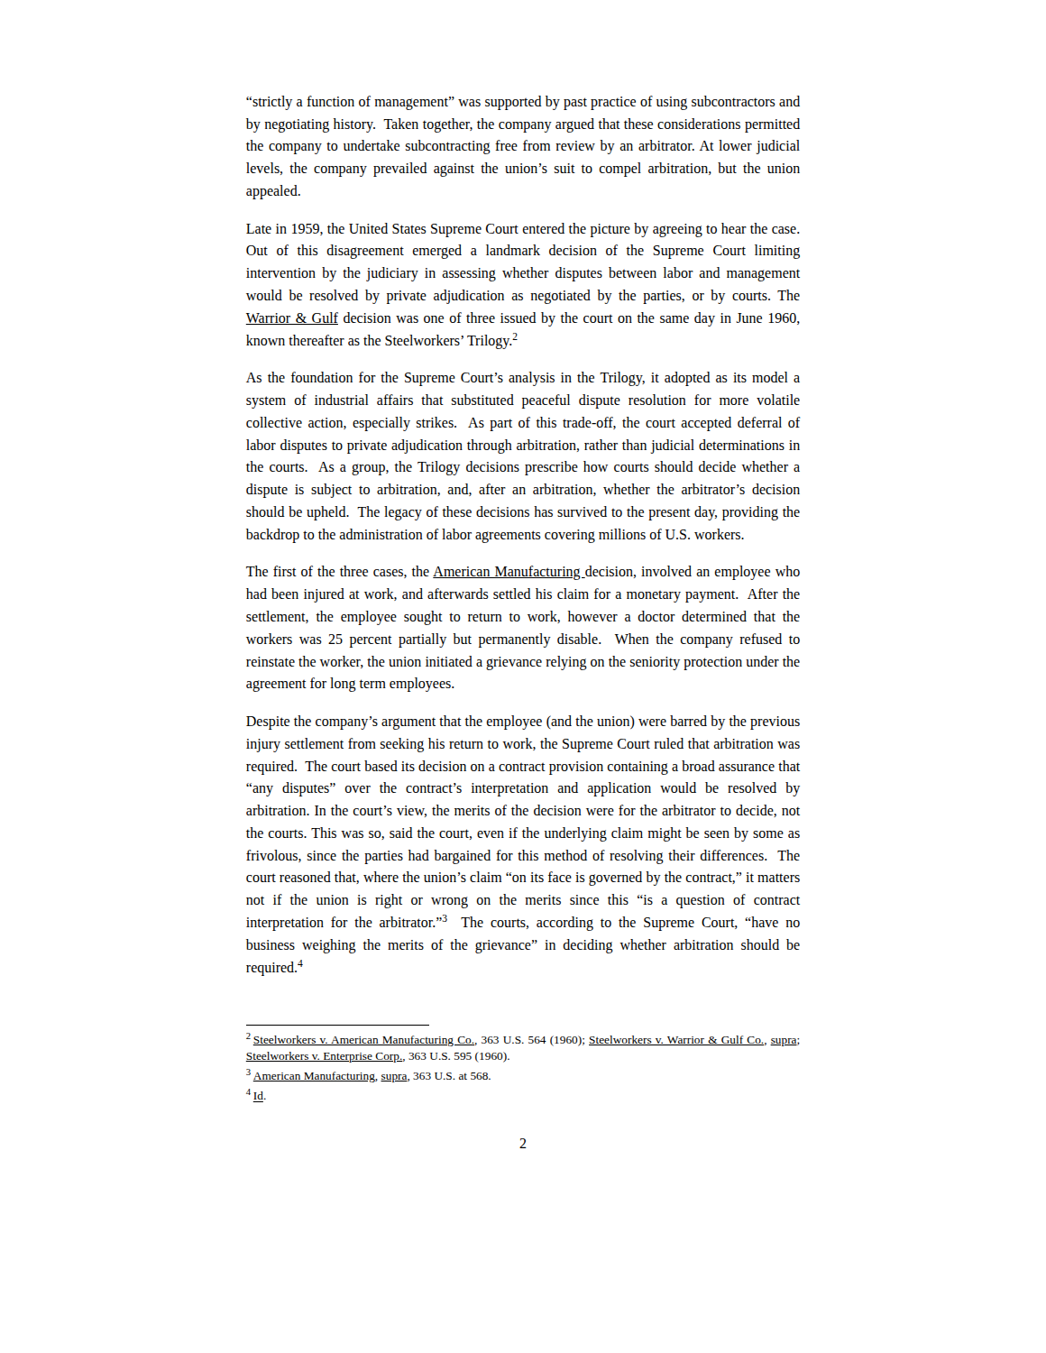“strictly a function of management” was supported by past practice of using subcontractors and by negotiating history. Taken together, the company argued that these considerations permitted the company to undertake subcontracting free from review by an arbitrator. At lower judicial levels, the company prevailed against the union’s suit to compel arbitration, but the union appealed.
Late in 1959, the United States Supreme Court entered the picture by agreeing to hear the case. Out of this disagreement emerged a landmark decision of the Supreme Court limiting intervention by the judiciary in assessing whether disputes between labor and management would be resolved by private adjudication as negotiated by the parties, or by courts. The Warrior & Gulf decision was one of three issued by the court on the same day in June 1960, known thereafter as the Steelworkers’ Trilogy.2
As the foundation for the Supreme Court’s analysis in the Trilogy, it adopted as its model a system of industrial affairs that substituted peaceful dispute resolution for more volatile collective action, especially strikes. As part of this trade-off, the court accepted deferral of labor disputes to private adjudication through arbitration, rather than judicial determinations in the courts. As a group, the Trilogy decisions prescribe how courts should decide whether a dispute is subject to arbitration, and, after an arbitration, whether the arbitrator’s decision should be upheld. The legacy of these decisions has survived to the present day, providing the backdrop to the administration of labor agreements covering millions of U.S. workers.
The first of the three cases, the American Manufacturing decision, involved an employee who had been injured at work, and afterwards settled his claim for a monetary payment. After the settlement, the employee sought to return to work, however a doctor determined that the workers was 25 percent partially but permanently disable. When the company refused to reinstate the worker, the union initiated a grievance relying on the seniority protection under the agreement for long term employees.
Despite the company’s argument that the employee (and the union) were barred by the previous injury settlement from seeking his return to work, the Supreme Court ruled that arbitration was required. The court based its decision on a contract provision containing a broad assurance that “any disputes” over the contract’s interpretation and application would be resolved by arbitration. In the court’s view, the merits of the decision were for the arbitrator to decide, not the courts. This was so, said the court, even if the underlying claim might be seen by some as frivolous, since the parties had bargained for this method of resolving their differences. The court reasoned that, where the union’s claim “on its face is governed by the contract,” it matters not if the union is right or wrong on the merits since this “is a question of contract interpretation for the arbitrator.”3 The courts, according to the Supreme Court, “have no business weighing the merits of the grievance” in deciding whether arbitration should be required.4
2 Steelworkers v. American Manufacturing Co., 363 U.S. 564 (1960); Steelworkers v. Warrior & Gulf Co., supra; Steelworkers v. Enterprise Corp., 363 U.S. 595 (1960).
3 American Manufacturing, supra, 363 U.S. at 568.
4 Id.
2